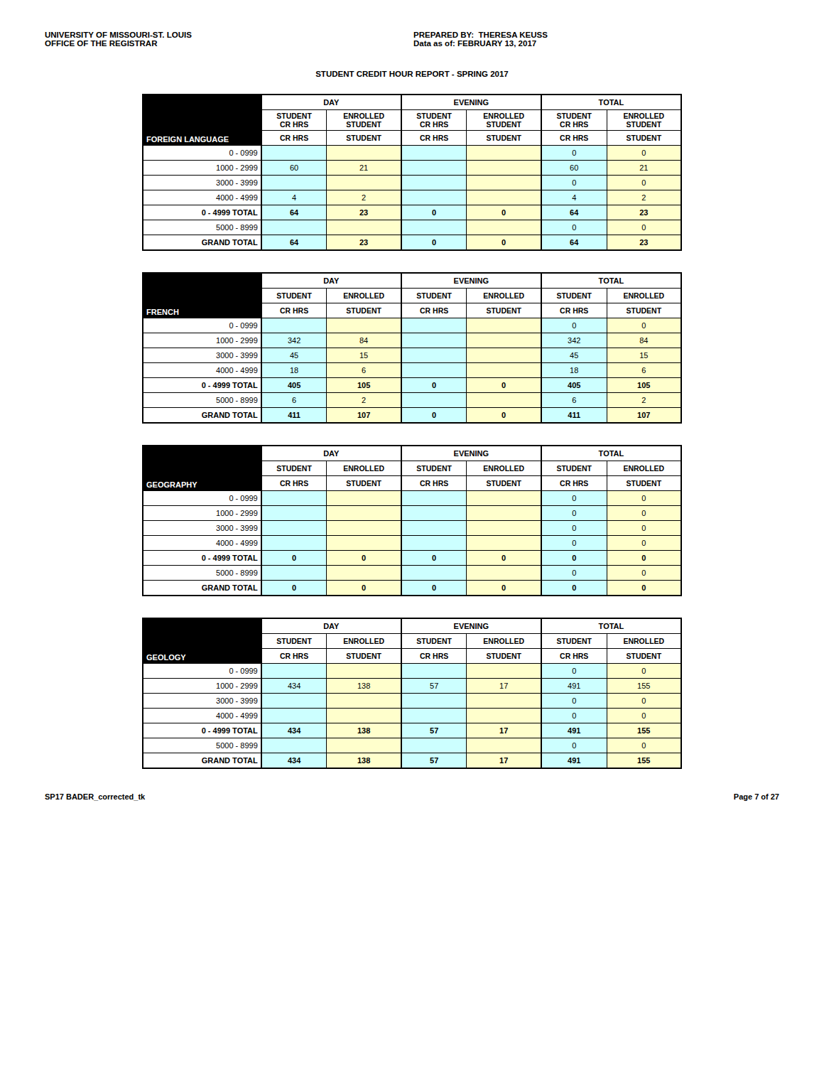| UNIVERSITY OF MISSOURI-ST. LOUIS OFFICE OF THE REGISTRAR | PREPARED BY: THERESA KEUSS Data as of: FEBRUARY 13, 2017 |
STUDENT CREDIT HOUR REPORT - SPRING 2017
| | DAY | EVENING | TOTAL |
| STUDENT CR HRS | ENROLLED STUDENT | STUDENT CR HRS | ENROLLED STUDENT | STUDENT CR HRS | ENROLLED STUDENT |
| FOREIGN LANGUAGE | CR HRS | STUDENT | CR HRS | STUDENT | CR HRS | STUDENT |
| 0 - 0999 | | | | | 0 | 0 |
| 1000 - 2999 | 60 | 21 | | | 60 | 21 |
| 3000 - 3999 | | | | | 0 | 0 |
| 4000 - 4999 | 4 | 2 | | | 4 | 2 |
| 0 - 4999 TOTAL | 64 | 23 | 0 | 0 | 64 | 23 |
| 5000 - 8999 | | | | | 0 | 0 |
| GRAND TOTAL | 64 | 23 | 0 | 0 | 64 | 23 |
| | DAY | EVENING | TOTAL |
| STUDENT | ENROLLED | STUDENT | ENROLLED | STUDENT | ENROLLED |
| FRENCH | CR HRS | STUDENT | CR HRS | STUDENT | CR HRS | STUDENT |
| 0 - 0999 | | | | | 0 | 0 |
| 1000 - 2999 | 342 | 84 | | | 342 | 84 |
| 3000 - 3999 | 45 | 15 | | | 45 | 15 |
| 4000 - 4999 | 18 | 6 | | | 18 | 6 |
| 0 - 4999 TOTAL | 405 | 105 | 0 | 0 | 405 | 105 |
| 5000 - 8999 | 6 | 2 | | | 6 | 2 |
| GRAND TOTAL | 411 | 107 | 0 | 0 | 411 | 107 |
| | DAY | EVENING | TOTAL |
| STUDENT | ENROLLED | STUDENT | ENROLLED | STUDENT | ENROLLED |
| GEOGRAPHY | CR HRS | STUDENT | CR HRS | STUDENT | CR HRS | STUDENT |
| 0 - 0999 | | | | | 0 | 0 |
| 1000 - 2999 | | | | | 0 | 0 |
| 3000 - 3999 | | | | | 0 | 0 |
| 4000 - 4999 | | | | | 0 | 0 |
| 0 - 4999 TOTAL | 0 | 0 | 0 | 0 | 0 | 0 |
| 5000 - 8999 | | | | | 0 | 0 |
| GRAND TOTAL | 0 | 0 | 0 | 0 | 0 | 0 |
| | DAY | EVENING | TOTAL |
| STUDENT | ENROLLED | STUDENT | ENROLLED | STUDENT | ENROLLED |
| GEOLOGY | CR HRS | STUDENT | CR HRS | STUDENT | CR HRS | STUDENT |
| 0 - 0999 | | | | | 0 | 0 |
| 1000 - 2999 | 434 | 138 | 57 | 17 | 491 | 155 |
| 3000 - 3999 | | | | | 0 | 0 |
| 4000 - 4999 | | | | | 0 | 0 |
| 0 - 4999 TOTAL | 434 | 138 | 57 | 17 | 491 | 155 |
| 5000 - 8999 | | | | | 0 | 0 |
| GRAND TOTAL | 434 | 138 | 57 | 17 | 491 | 155 |
| SP17 BADER_corrected_tk | Page 7 of 27 |